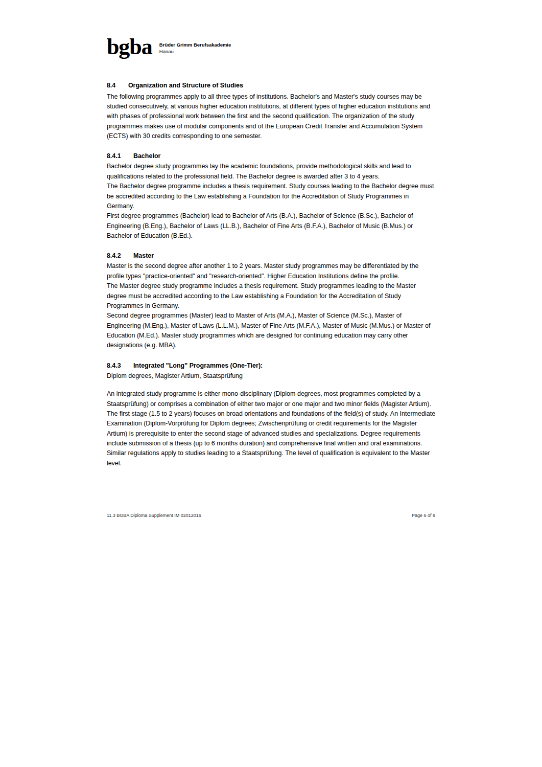bgba
Brüder Grimm BerufsakademieHanau
8.4 Organization and Structure of Studies
The following programmes apply to all three types of institutions. Bachelor's and Master's study courses may be studied consecutively, at various higher education institutions, at different types of higher education institutions and with phases of professional work between the first and the second qualification. The organization of the study programmes makes use of modular components and of the European Credit Transfer and Accumulation System (ECTS) with 30 credits corresponding to one semester.
8.4.1 Bachelor
Bachelor degree study programmes lay the academic foundations, provide methodological skills and lead to qualifications related to the professional field. The Bachelor degree is awarded after 3 to 4 years.
The Bachelor degree programme includes a thesis requirement. Study courses leading to the Bachelor degree must be accredited according to the Law establishing a Foundation for the Accreditation of Study Programmes in Germany.
First degree programmes (Bachelor) lead to Bachelor of Arts (B.A.), Bachelor of Science (B.Sc.), Bachelor of Engineering (B.Eng.), Bachelor of Laws (LL.B.), Bachelor of Fine Arts (B.F.A.), Bachelor of Music (B.Mus.) or Bachelor of Education (B.Ed.).
8.4.2 Master
Master is the second degree after another 1 to 2 years. Master study programmes may be differentiated by the profile types "practice-oriented" and "research-oriented". Higher Education Institutions define the profile.
The Master degree study programme includes a thesis requirement. Study programmes leading to the Master degree must be accredited according to the Law establishing a Foundation for the Accreditation of Study Programmes in Germany.
Second degree programmes (Master) lead to Master of Arts (M.A.), Master of Science (M.Sc.), Master of Engineering (M.Eng.), Master of Laws (L.L.M.), Master of Fine Arts (M.F.A.), Master of Music (M.Mus.) or Master of Education (M.Ed.). Master study programmes which are designed for continuing education may carry other designations (e.g. MBA).
8.4.3 Integrated "Long" Programmes (One-Tier):
Diplom degrees, Magister Artium, Staatsprüfung
An integrated study programme is either mono-disciplinary (Diplom degrees, most programmes completed by a Staatsprüfung) or comprises a combination of either two major or one major and two minor fields (Magister Artium). The first stage (1.5 to 2 years) focuses on broad orientations and foundations of the field(s) of study. An Intermediate Examination (Diplom-Vorprüfung for Diplom degrees; Zwischenprüfung or credit requirements for the Magister Artium) is prerequisite to enter the second stage of advanced studies and specializations. Degree requirements include submission of a thesis (up to 6 months duration) and comprehensive final written and oral examinations. Similar regulations apply to studies leading to a Staatsprüfung. The level of qualification is equivalent to the Master level.
11.3 BGBA Diploma Supplement IM 02012016 Page 6 of 8